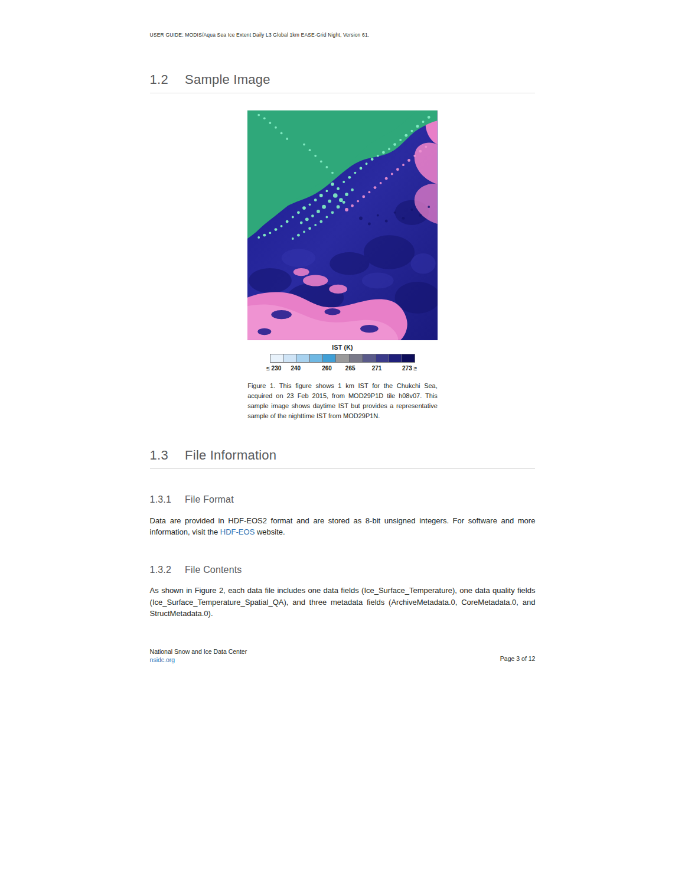USER GUIDE: MODIS/Aqua Sea Ice Extent Daily L3 Global 1km EASE-Grid Night, Version 61.
1.2 Sample Image
IST (K)
≤ 230 240 260 265 271 273 ≥
Figure 1. This figure shows 1 km IST for the Chukchi Sea, acquired on 23 Feb 2015, from MOD29P1D tile h08v07. This sample image shows daytime IST but provides a representative sample of the nighttime IST from MOD29P1N.
1.3 File Information
1.3.1 File Format
Data are provided in HDF-EOS2 format and are stored as 8-bit unsigned integers. For software and more information, visit the HDF-EOS website.
1.3.2 File Contents
As shown in Figure 2, each data file includes one data fields (Ice_Surface_Temperature), one data quality fields (Ice_Surface_Temperature_Spatial_QA), and three metadata fields (ArchiveMetadata.0, CoreMetadata.0, and StructMetadata.0).
National Snow and Ice Data Center
nsidc.org
Page 3 of 12